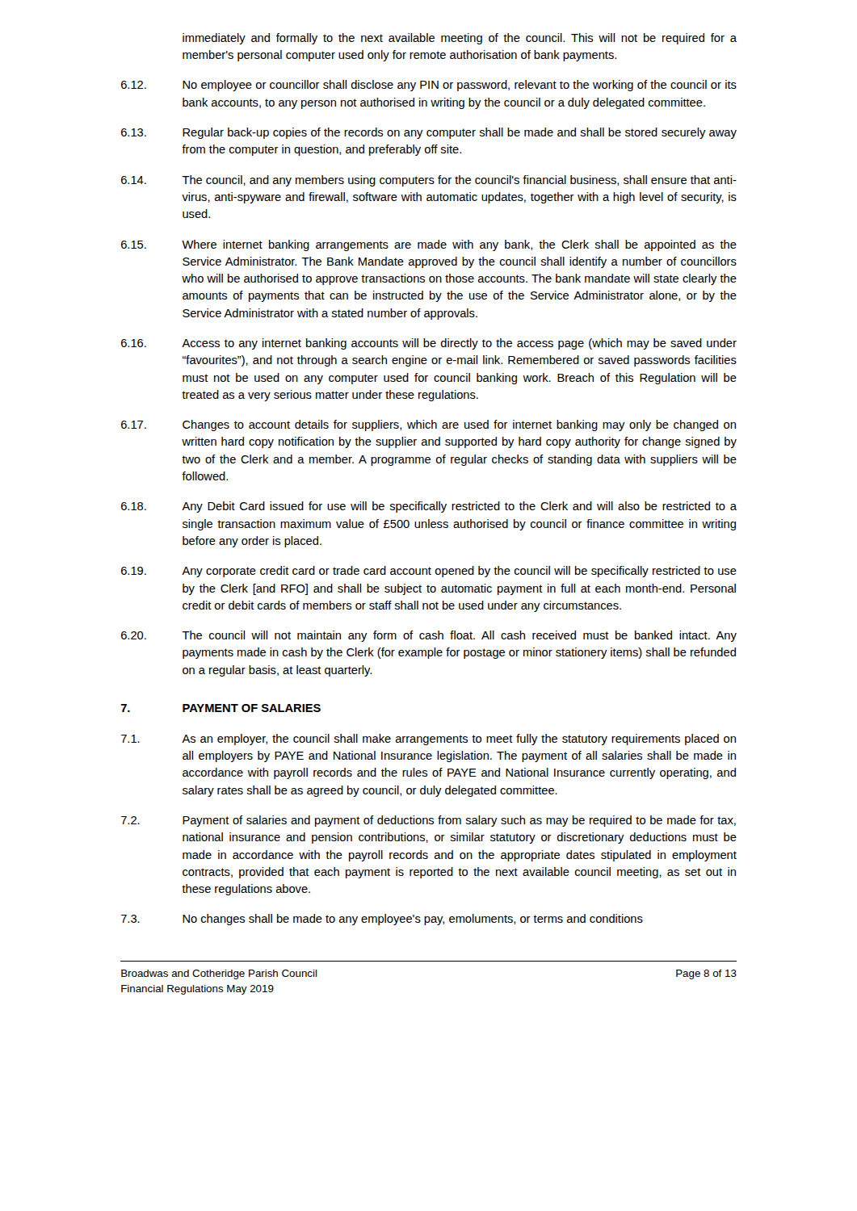immediately and formally to the next available meeting of the council. This will not be required for a member's personal computer used only for remote authorisation of bank payments.
6.12. No employee or councillor shall disclose any PIN or password, relevant to the working of the council or its bank accounts, to any person not authorised in writing by the council or a duly delegated committee.
6.13. Regular back-up copies of the records on any computer shall be made and shall be stored securely away from the computer in question, and preferably off site.
6.14. The council, and any members using computers for the council's financial business, shall ensure that anti-virus, anti-spyware and firewall, software with automatic updates, together with a high level of security, is used.
6.15. Where internet banking arrangements are made with any bank, the Clerk shall be appointed as the Service Administrator. The Bank Mandate approved by the council shall identify a number of councillors who will be authorised to approve transactions on those accounts. The bank mandate will state clearly the amounts of payments that can be instructed by the use of the Service Administrator alone, or by the Service Administrator with a stated number of approvals.
6.16. Access to any internet banking accounts will be directly to the access page (which may be saved under “favourites”), and not through a search engine or e-mail link. Remembered or saved passwords facilities must not be used on any computer used for council banking work. Breach of this Regulation will be treated as a very serious matter under these regulations.
6.17. Changes to account details for suppliers, which are used for internet banking may only be changed on written hard copy notification by the supplier and supported by hard copy authority for change signed by two of the Clerk and a member. A programme of regular checks of standing data with suppliers will be followed.
6.18. Any Debit Card issued for use will be specifically restricted to the Clerk and will also be restricted to a single transaction maximum value of £500 unless authorised by council or finance committee in writing before any order is placed.
6.19. Any corporate credit card or trade card account opened by the council will be specifically restricted to use by the Clerk [and RFO] and shall be subject to automatic payment in full at each month-end. Personal credit or debit cards of members or staff shall not be used under any circumstances.
6.20. The council will not maintain any form of cash float. All cash received must be banked intact. Any payments made in cash by the Clerk (for example for postage or minor stationery items) shall be refunded on a regular basis, at least quarterly.
7. Payment of Salaries
7.1. As an employer, the council shall make arrangements to meet fully the statutory requirements placed on all employers by PAYE and National Insurance legislation. The payment of all salaries shall be made in accordance with payroll records and the rules of PAYE and National Insurance currently operating, and salary rates shall be as agreed by council, or duly delegated committee.
7.2. Payment of salaries and payment of deductions from salary such as may be required to be made for tax, national insurance and pension contributions, or similar statutory or discretionary deductions must be made in accordance with the payroll records and on the appropriate dates stipulated in employment contracts, provided that each payment is reported to the next available council meeting, as set out in these regulations above.
7.3. No changes shall be made to any employee's pay, emoluments, or terms and conditions
Broadwas and Cotheridge Parish Council
Financial Regulations May 2019
Page 8 of 13